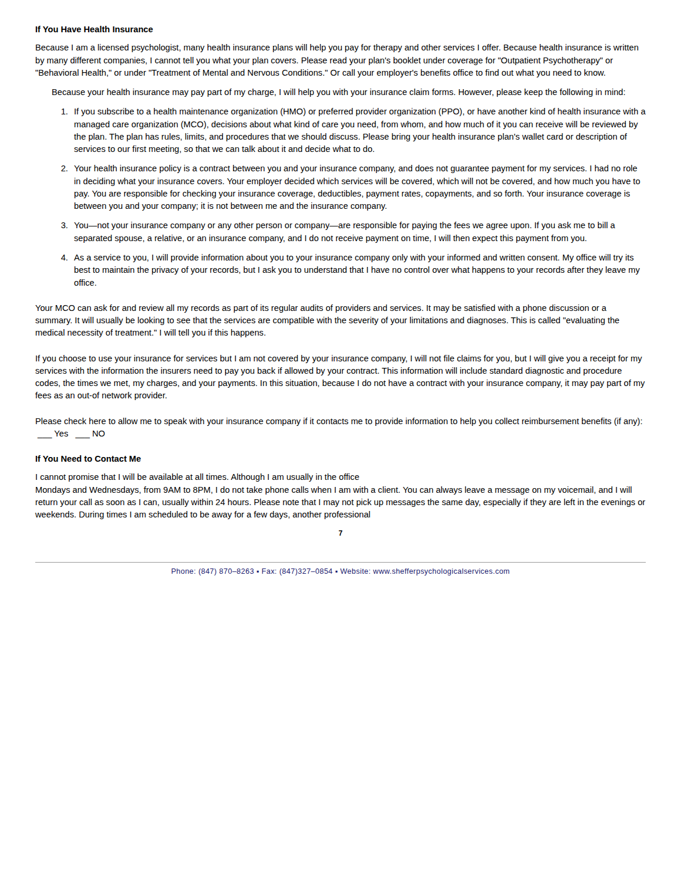If You Have Health Insurance
Because I am a licensed psychologist, many health insurance plans will help you pay for therapy and other services I offer. Because health insurance is written by many different companies, I cannot tell you what your plan covers. Please read your plan's booklet under coverage for "Outpatient Psychotherapy" or "Behavioral Health," or under "Treatment of Mental and Nervous Conditions." Or call your employer's benefits office to find out what you need to know.
Because your health insurance may pay part of my charge, I will help you with your insurance claim forms. However, please keep the following in mind:
If you subscribe to a health maintenance organization (HMO) or preferred provider organization (PPO), or have another kind of health insurance with a managed care organization (MCO), decisions about what kind of care you need, from whom, and how much of it you can receive will be reviewed by the plan. The plan has rules, limits, and procedures that we should discuss. Please bring your health insurance plan's wallet card or description of services to our first meeting, so that we can talk about it and decide what to do.
Your health insurance policy is a contract between you and your insurance company, and does not guarantee payment for my services. I had no role in deciding what your insurance covers. Your employer decided which services will be covered, which will not be covered, and how much you have to pay. You are responsible for checking your insurance coverage, deductibles, payment rates, copayments, and so forth. Your insurance coverage is between you and your company; it is not between me and the insurance company.
You—not your insurance company or any other person or company—are responsible for paying the fees we agree upon. If you ask me to bill a separated spouse, a relative, or an insurance company, and I do not receive payment on time, I will then expect this payment from you.
As a service to you, I will provide information about you to your insurance company only with your informed and written consent. My office will try its best to maintain the privacy of your records, but I ask you to understand that I have no control over what happens to your records after they leave my office.
Your MCO can ask for and review all my records as part of its regular audits of providers and services. It may be satisfied with a phone discussion or a summary. It will usually be looking to see that the services are compatible with the severity of your limitations and diagnoses. This is called "evaluating the medical necessity of treatment." I will tell you if this happens.
If you choose to use your insurance for services but I am not covered by your insurance company, I will not file claims for you, but I will give you a receipt for my services with the information the insurers need to pay you back if allowed by your contract. This information will include standard diagnostic and procedure codes, the times we met, my charges, and your payments. In this situation, because I do not have a contract with your insurance company, it may pay part of my fees as an out-of network provider.
Please check here to allow me to speak with your insurance company if it contacts me to provide information to help you collect reimbursement benefits (if any): ___ Yes ___ NO
If You Need to Contact Me
I cannot promise that I will be available at all times. Although I am usually in the office
Mondays and Wednesdays, from 9AM to 8PM, I do not take phone calls when I am with a client. You can always leave a message on my voicemail, and I will return your call as soon as I can, usually within 24 hours. Please note that I may not pick up messages the same day, especially if they are left in the evenings or weekends. During times I am scheduled to be away for a few days, another professional
7
Phone: (847) 870–8263 ▪ Fax: (847)327–0854 ▪ Website: www.shefferpsychologicalservices.com